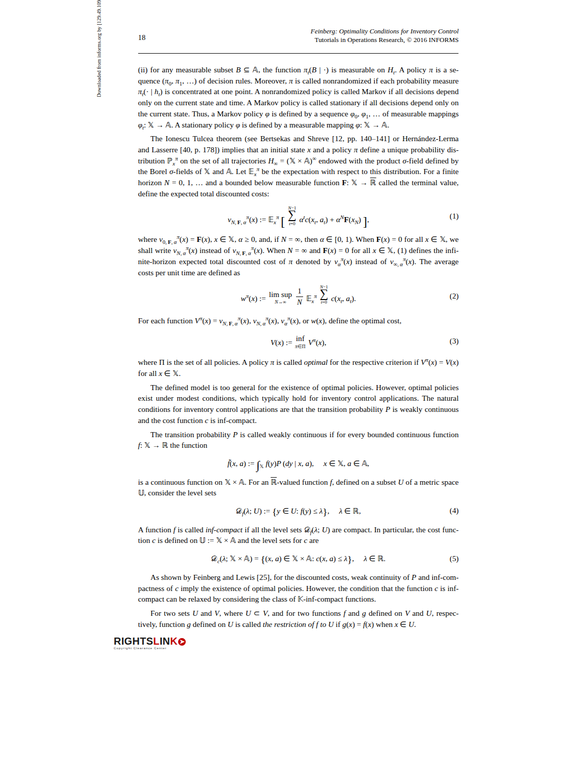Downloaded from informs.org by [129.49.109.122] on 10 November 2016, at 22:22 . For personal use only, all rights reserved.
18
Feinberg: Optimality Conditions for Inventory Control
Tutorials in Operations Research, © 2016 INFORMS
(ii) for any measurable subset B ⊆ 𝔸, the function πt(B | ·) is measurable on Ht. A policy π is a sequence (π0, π1, …) of decision rules. Moreover, π is called nonrandomized if each probability measure πt(· | ht) is concentrated at one point. A nonrandomized policy is called Markov if all decisions depend only on the current state and time. A Markov policy is called stationary if all decisions depend only on the current state. Thus, a Markov policy φ is defined by a sequence φ0, φ1, … of measurable mappings φt: 𝕏 → 𝔸. A stationary policy φ is defined by a measurable mapping φ: 𝕏 → 𝔸.
The Ionescu Tulcea theorem (see Bertsekas and Shreve [12, pp. 140–141] or Hernández-Lerma and Lasserre [40, p. 178]) implies that an initial state x and a policy π define a unique probability distribution ℙxπ on the set of all trajectories H∞ = (𝕏 × 𝔸)∞ endowed with the product σ-field defined by the Borel σ-fields of 𝕏 and 𝔸. Let 𝔼xπ be the expectation with respect to this distribution. For a finite horizon N = 0, 1, … and a bounded below measurable function F: 𝕏 → ℝ called the terminal value, define the expected total discounted costs:
vN, F, απ(x) := 𝔼xπ [ N−1∑t=0 αtc(xt, at) + αNF(xN) ], (1)
where v0, F, απ(x) = F(x), x ∈ 𝕏, α ≥ 0, and, if N = ∞, then α ∈ [0, 1). When F(x) = 0 for all x ∈ 𝕏, we shall write vN, απ(x) instead of vN, F, απ(x). When N = ∞ and F(x) = 0 for all x ∈ 𝕏, (1) defines the infinite-horizon expected total discounted cost of π denoted by vαπ(x) instead of v∞, απ(x). The average costs per unit time are defined as
wπ(x) := lim sup N→∞ 1 N 𝔼xπ N−1∑t=0 c(xt, at). (2)
For each function Vπ(x) = vN, F, απ(x), vN, απ(x), vαπ(x), or w(x), define the optimal cost,
V(x) := inf π∈Π Vπ(x), (3)
where Π is the set of all policies. A policy π is called optimal for the respective criterion if Vπ(x) = V(x) for all x ∈ 𝕏.
The defined model is too general for the existence of optimal policies. However, optimal policies exist under modest conditions, which typically hold for inventory control applications. The natural conditions for inventory control applications are that the transition probability P is weakly continuous and the cost function c is inf-compact.
The transition probability P is called weakly continuous if for every bounded continuous function f: 𝕏 → ℝ the function
f̃(x, a) := ∫𝕏 f(y)P (dy | x, a), x ∈ 𝕏, a ∈ 𝔸,
is a continuous function on 𝕏 × 𝔸. For an ℝ-valued function f, defined on a subset U of a metric space 𝕌, consider the level sets
𝒟f(λ; U) := {y ∈ U: f(y) ≤ λ}, λ ∈ ℝ, (4)
A function f is called inf-compact if all the level sets 𝒟f(λ; U) are compact. In particular, the cost function c is defined on 𝕌 := 𝕏 × 𝔸 and the level sets for c are
𝒟c(λ; 𝕏 × 𝔸) = {(x, a) ∈ 𝕏 × 𝔸: c(x, a) ≤ λ}, λ ∈ ℝ. (5)
As shown by Feinberg and Lewis [25], for the discounted costs, weak continuity of P and inf-compactness of c imply the existence of optimal policies. However, the condition that the function c is inf-compact can be relaxed by considering the class of 𝕂-inf-compact functions.
For two sets U and V, where U ⊂ V, and for two functions f and g defined on V and U, respectively, function g defined on U is called the restriction of f to U if g(x) = f(x) when x ∈ U.
RIGHTSLINK➤
Copyright Clearance Center